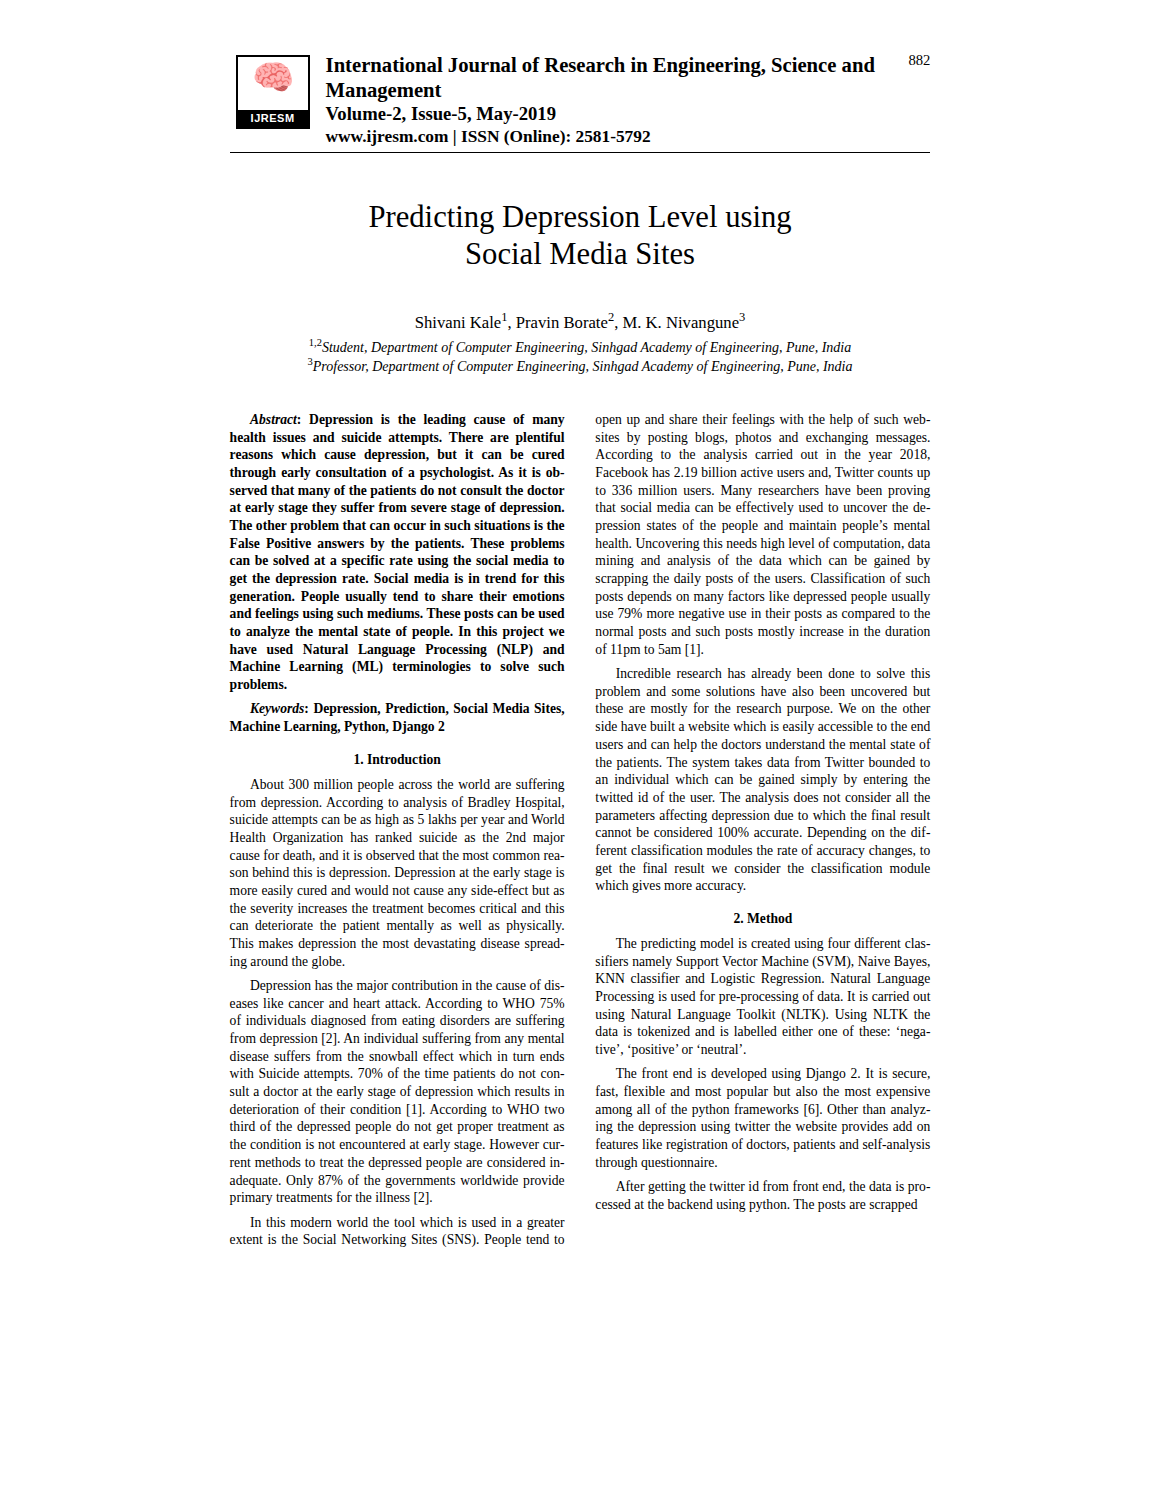882
🧠
IJRESM
International Journal of Research in Engineering, Science and Management
Volume-2, Issue-5, May-2019
www.ijresm.com | ISSN (Online): 2581-5792
Predicting Depression Level using
Social Media Sites
Shivani Kale1, Pravin Borate2, M. K. Nivangune3
1,2Student, Department of Computer Engineering, Sinhgad Academy of Engineering, Pune, India
3Professor, Department of Computer Engineering, Sinhgad Academy of Engineering, Pune, India
Abstract: Depression is the leading cause of many health issues and suicide attempts. There are plentiful reasons which cause depression, but it can be cured through early consultation of a psychologist. As it is observed that many of the patients do not consult the doctor at early stage they suffer from severe stage of depression. The other problem that can occur in such situations is the False Positive answers by the patients. These problems can be solved at a specific rate using the social media to get the depression rate. Social media is in trend for this generation. People usually tend to share their emotions and feelings using such mediums. These posts can be used to analyze the mental state of people. In this project we have used Natural Language Processing (NLP) and Machine Learning (ML) terminologies to solve such problems.
Keywords: Depression, Prediction, Social Media Sites, Machine Learning, Python, Django 2
1. Introduction
About 300 million people across the world are suffering from depression. According to analysis of Bradley Hospital, suicide attempts can be as high as 5 lakhs per year and World Health Organization has ranked suicide as the 2nd major cause for death, and it is observed that the most common reason behind this is depression. Depression at the early stage is more easily cured and would not cause any side-effect but as the severity increases the treatment becomes critical and this can deteriorate the patient mentally as well as physically. This makes depression the most devastating disease spreading around the globe.
Depression has the major contribution in the cause of diseases like cancer and heart attack. According to WHO 75% of individuals diagnosed from eating disorders are suffering from depression [2]. An individual suffering from any mental disease suffers from the snowball effect which in turn ends with Suicide attempts. 70% of the time patients do not consult a doctor at the early stage of depression which results in deterioration of their condition [1]. According to WHO two third of the depressed people do not get proper treatment as the condition is not encountered at early stage. However current methods to treat the depressed people are considered inadequate. Only 87% of the governments worldwide provide primary treatments for the illness [2].
In this modern world the tool which is used in a greater extent is the Social Networking Sites (SNS). People tend to open up and share their feelings with the help of such websites by posting blogs, photos and exchanging messages. According to the analysis carried out in the year 2018, Facebook has 2.19 billion active users and, Twitter counts up to 336 million users. Many researchers have been proving that social media can be effectively used to uncover the depression states of the people and maintain people’s mental health. Uncovering this needs high level of computation, data mining and analysis of the data which can be gained by scrapping the daily posts of the users. Classification of such posts depends on many factors like depressed people usually use 79% more negative use in their posts as compared to the normal posts and such posts mostly increase in the duration of 11pm to 5am [1].
Incredible research has already been done to solve this problem and some solutions have also been uncovered but these are mostly for the research purpose. We on the other side have built a website which is easily accessible to the end users and can help the doctors understand the mental state of the patients. The system takes data from Twitter bounded to an individual which can be gained simply by entering the twitted id of the user. The analysis does not consider all the parameters affecting depression due to which the final result cannot be considered 100% accurate. Depending on the different classification modules the rate of accuracy changes, to get the final result we consider the classification module which gives more accuracy.
2. Method
The predicting model is created using four different classifiers namely Support Vector Machine (SVM), Naive Bayes, KNN classifier and Logistic Regression. Natural Language Processing is used for pre-processing of data. It is carried out using Natural Language Toolkit (NLTK). Using NLTK the data is tokenized and is labelled either one of these: ‘negative’, ‘positive’ or ‘neutral’.
The front end is developed using Django 2. It is secure, fast, flexible and most popular but also the most expensive among all of the python frameworks [6]. Other than analyzing the depression using twitter the website provides add on features like registration of doctors, patients and self-analysis through questionnaire.
After getting the twitter id from front end, the data is processed at the backend using python. The posts are scrapped